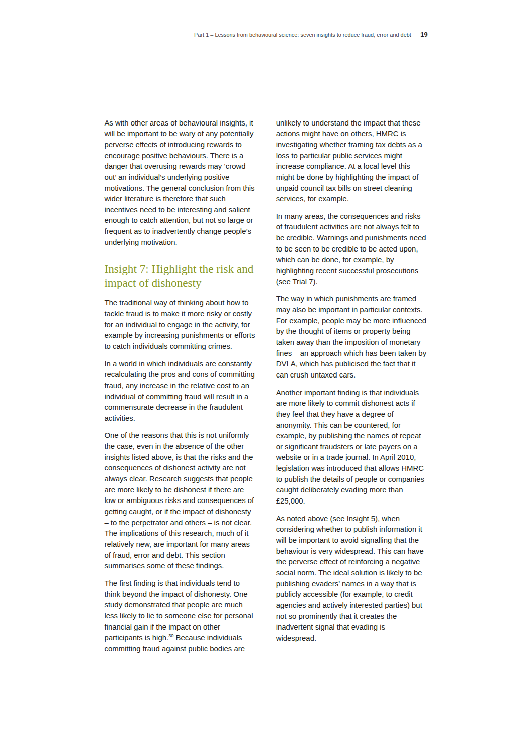Part 1 – Lessons from behavioural science: seven insights to reduce fraud, error and debt 19
As with other areas of behavioural insights, it will be important to be wary of any potentially perverse effects of introducing rewards to encourage positive behaviours. There is a danger that overusing rewards may ‘crowd out’ an individual’s underlying positive motivations. The general conclusion from this wider literature is therefore that such incentives need to be interesting and salient enough to catch attention, but not so large or frequent as to inadvertently change people’s underlying motivation.
Insight 7: Highlight the risk and impact of dishonesty
The traditional way of thinking about how to tackle fraud is to make it more risky or costly for an individual to engage in the activity, for example by increasing punishments or efforts to catch individuals committing crimes.
In a world in which individuals are constantly recalculating the pros and cons of committing fraud, any increase in the relative cost to an individual of committing fraud will result in a commensurate decrease in the fraudulent activities.
One of the reasons that this is not uniformly the case, even in the absence of the other insights listed above, is that the risks and the consequences of dishonest activity are not always clear. Research suggests that people are more likely to be dishonest if there are low or ambiguous risks and consequences of getting caught, or if the impact of dishonesty – to the perpetrator and others – is not clear. The implications of this research, much of it relatively new, are important for many areas of fraud, error and debt. This section summarises some of these findings.
The first finding is that individuals tend to think beyond the impact of dishonesty. One study demonstrated that people are much less likely to lie to someone else for personal financial gain if the impact on other participants is high.30 Because individuals committing fraud against public bodies are unlikely to understand the impact that these actions might have on others, HMRC is investigating whether framing tax debts as a loss to particular public services might increase compliance. At a local level this might be done by highlighting the impact of unpaid council tax bills on street cleaning services, for example.
In many areas, the consequences and risks of fraudulent activities are not always felt to be credible. Warnings and punishments need to be seen to be credible to be acted upon, which can be done, for example, by highlighting recent successful prosecutions (see Trial 7).
The way in which punishments are framed may also be important in particular contexts. For example, people may be more influenced by the thought of items or property being taken away than the imposition of monetary fines – an approach which has been taken by DVLA, which has publicised the fact that it can crush untaxed cars.
Another important finding is that individuals are more likely to commit dishonest acts if they feel that they have a degree of anonymity. This can be countered, for example, by publishing the names of repeat or significant fraudsters or late payers on a website or in a trade journal. In April 2010, legislation was introduced that allows HMRC to publish the details of people or companies caught deliberately evading more than £25,000.
As noted above (see Insight 5), when considering whether to publish information it will be important to avoid signalling that the behaviour is very widespread. This can have the perverse effect of reinforcing a negative social norm. The ideal solution is likely to be publishing evaders’ names in a way that is publicly accessible (for example, to credit agencies and actively interested parties) but not so prominently that it creates the inadvertent signal that evading is widespread.